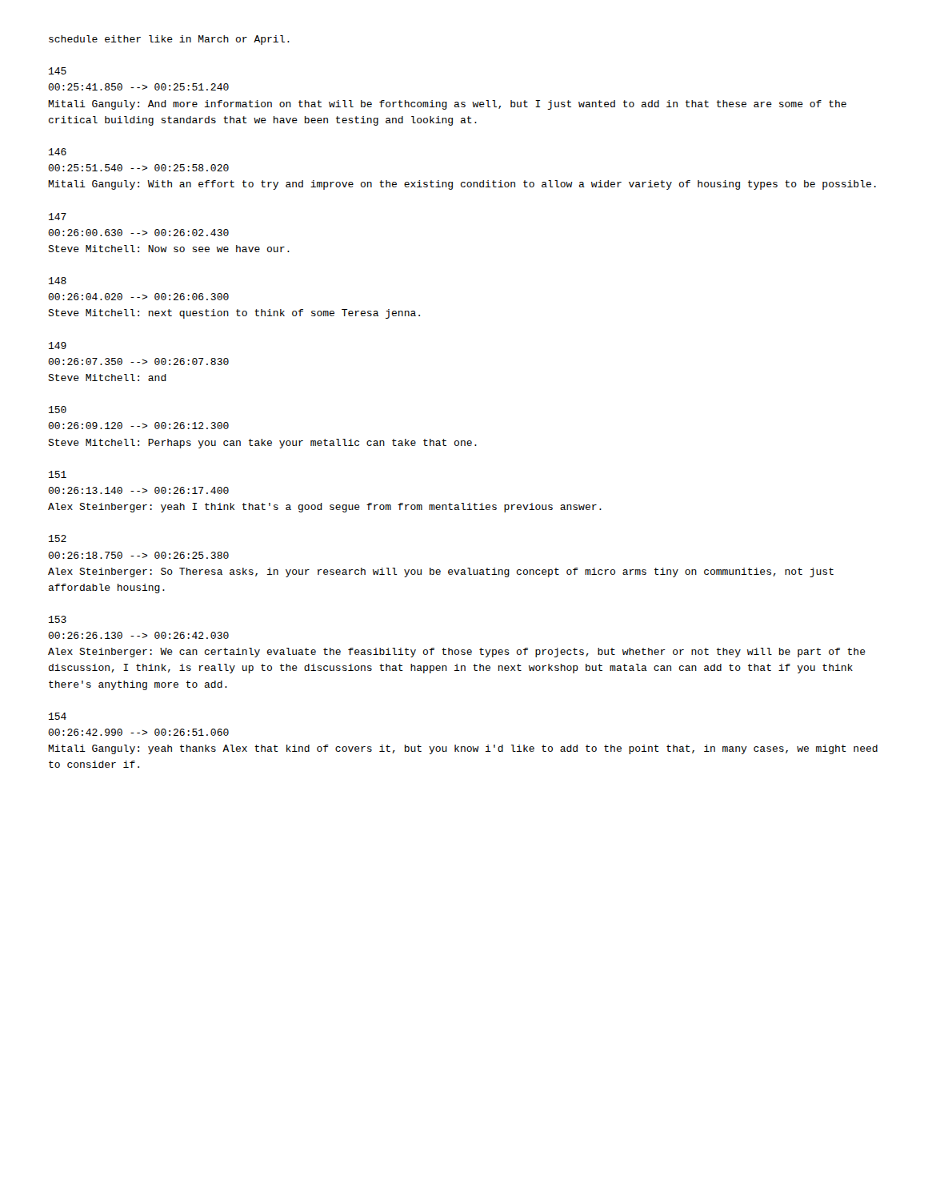schedule either like in March or April.
145
00:25:41.850 --> 00:25:51.240
Mitali Ganguly: And more information on that will be forthcoming as well, but I just wanted to add in that these are some of the critical building standards that we have been testing and looking at.
146
00:25:51.540 --> 00:25:58.020
Mitali Ganguly: With an effort to try and improve on the existing condition to allow a wider variety of housing types to be possible.
147
00:26:00.630 --> 00:26:02.430
Steve Mitchell: Now so see we have our.
148
00:26:04.020 --> 00:26:06.300
Steve Mitchell: next question to think of some Teresa jenna.
149
00:26:07.350 --> 00:26:07.830
Steve Mitchell: and
150
00:26:09.120 --> 00:26:12.300
Steve Mitchell: Perhaps you can take your metallic can take that one.
151
00:26:13.140 --> 00:26:17.400
Alex Steinberger: yeah I think that's a good segue from from mentalities previous answer.
152
00:26:18.750 --> 00:26:25.380
Alex Steinberger: So Theresa asks, in your research will you be evaluating concept of micro arms tiny on communities, not just affordable housing.
153
00:26:26.130 --> 00:26:42.030
Alex Steinberger: We can certainly evaluate the feasibility of those types of projects, but whether or not they will be part of the discussion, I think, is really up to the discussions that happen in the next workshop but matala can can add to that if you think there's anything more to add.
154
00:26:42.990 --> 00:26:51.060
Mitali Ganguly: yeah thanks Alex that kind of covers it, but you know i'd like to add to the point that, in many cases, we might need to consider if.